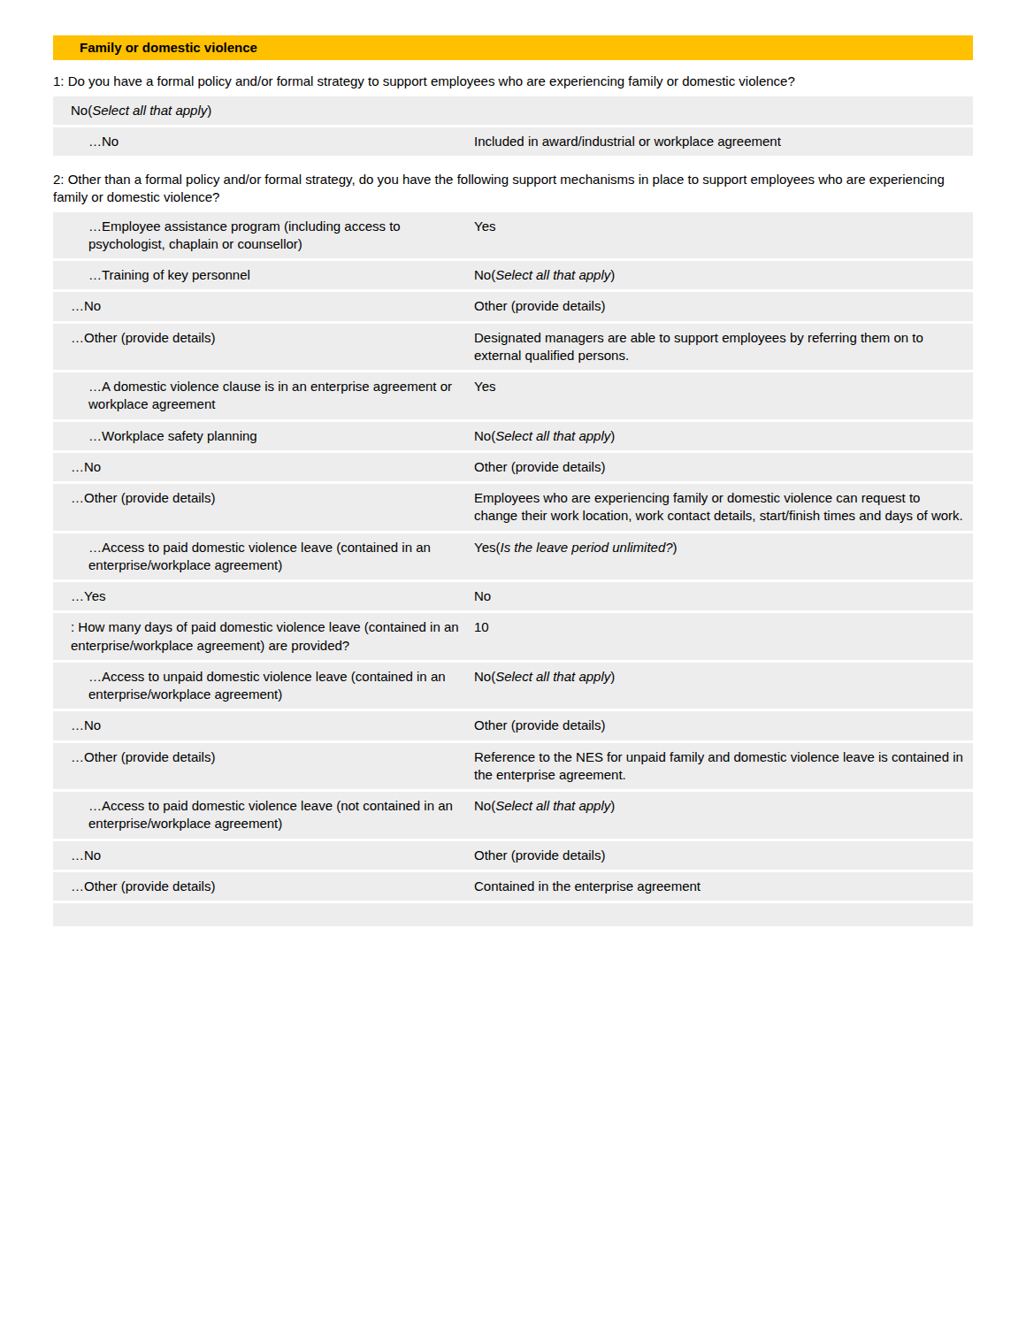Family or domestic violence
1: Do you have a formal policy and/or formal strategy to support employees who are experiencing family or domestic violence?
| No( Select all that apply ) |
| …No | Included in award/industrial or workplace agreement |
2: Other than a formal policy and/or formal strategy, do you have the following support mechanisms in place to support employees who are experiencing family or domestic violence?
| …Employee assistance program (including access to psychologist, chaplain or counsellor) | Yes |
| …Training of key personnel | No( Select all that apply ) |
| …No | Other (provide details) |
| …Other (provide details) | Designated managers are able to support employees by referring them on to external qualified persons. |
| …A domestic violence clause is in an enterprise agreement or workplace agreement | Yes |
| …Workplace safety planning | No( Select all that apply ) |
| …No | Other (provide details) |
| …Other (provide details) | Employees who are experiencing family or domestic violence can request to change their work location, work contact details, start/finish times and days of work. |
| …Access to paid domestic violence leave (contained in an enterprise/workplace agreement) | Yes( Is the leave period unlimited? ) |
| …Yes | No |
| : How many days of paid domestic violence leave (contained in an enterprise/workplace agreement) are provided? | 10 |
| …Access to unpaid domestic violence leave (contained in an enterprise/workplace agreement) | No( Select all that apply ) |
| …No | Other (provide details) |
| …Other (provide details) | Reference to the NES for unpaid family and domestic violence leave is contained in the enterprise agreement. |
| …Access to paid domestic violence leave (not contained in an enterprise/workplace agreement) | No( Select all that apply ) |
| …No | Other (provide details) |
| …Other (provide details) | Contained in the enterprise agreement |